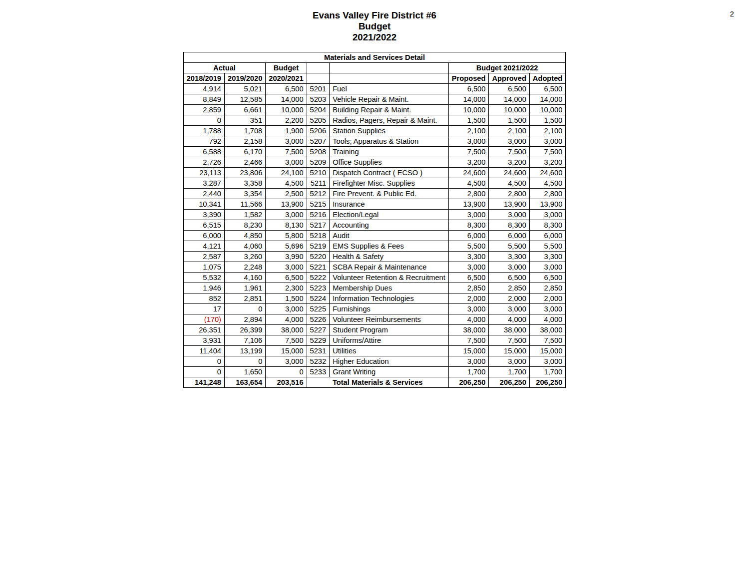2
Evans Valley Fire District #6
Budget
2021/2022
| Materials and Services Detail |
| Actual | Budget | | | Budget 2021/2022 |
| 2018/2019 | 2019/2020 | 2020/2021 | | | Proposed | Approved | Adopted |
| 4,914 | 5,021 | 6,500 | 5201 | Fuel | 6,500 | 6,500 | 6,500 |
| 8,849 | 12,585 | 14,000 | 5203 | Vehicle Repair & Maint. | 14,000 | 14,000 | 14,000 |
| 2,859 | 6,661 | 10,000 | 5204 | Building Repair & Maint. | 10,000 | 10,000 | 10,000 |
| 0 | 351 | 2,200 | 5205 | Radios, Pagers, Repair & Maint. | 1,500 | 1,500 | 1,500 |
| 1,788 | 1,708 | 1,900 | 5206 | Station Supplies | 2,100 | 2,100 | 2,100 |
| 792 | 2,158 | 3,000 | 5207 | Tools; Apparatus & Station | 3,000 | 3,000 | 3,000 |
| 6,588 | 6,170 | 7,500 | 5208 | Training | 7,500 | 7,500 | 7,500 |
| 2,726 | 2,466 | 3,000 | 5209 | Office Supplies | 3,200 | 3,200 | 3,200 |
| 23,113 | 23,806 | 24,100 | 5210 | Dispatch Contract ( ECSO ) | 24,600 | 24,600 | 24,600 |
| 3,287 | 3,358 | 4,500 | 5211 | Firefighter Misc. Supplies | 4,500 | 4,500 | 4,500 |
| 2,440 | 3,354 | 2,500 | 5212 | Fire Prevent. & Public Ed. | 2,800 | 2,800 | 2,800 |
| 10,341 | 11,566 | 13,900 | 5215 | Insurance | 13,900 | 13,900 | 13,900 |
| 3,390 | 1,582 | 3,000 | 5216 | Election/Legal | 3,000 | 3,000 | 3,000 |
| 6,515 | 8,230 | 8,130 | 5217 | Accounting | 8,300 | 8,300 | 8,300 |
| 6,000 | 4,850 | 5,800 | 5218 | Audit | 6,000 | 6,000 | 6,000 |
| 4,121 | 4,060 | 5,696 | 5219 | EMS Supplies & Fees | 5,500 | 5,500 | 5,500 |
| 2,587 | 3,260 | 3,990 | 5220 | Health & Safety | 3,300 | 3,300 | 3,300 |
| 1,075 | 2,248 | 3,000 | 5221 | SCBA Repair & Maintenance | 3,000 | 3,000 | 3,000 |
| 5,532 | 4,160 | 6,500 | 5222 | Volunteer Retention & Recruitment | 6,500 | 6,500 | 6,500 |
| 1,946 | 1,961 | 2,300 | 5223 | Membership Dues | 2,850 | 2,850 | 2,850 |
| 852 | 2,851 | 1,500 | 5224 | Information Technologies | 2,000 | 2,000 | 2,000 |
| 17 | 0 | 3,000 | 5225 | Furnishings | 3,000 | 3,000 | 3,000 |
| (170) | 2,894 | 4,000 | 5226 | Volunteer Reimbursements | 4,000 | 4,000 | 4,000 |
| 26,351 | 26,399 | 38,000 | 5227 | Student Program | 38,000 | 38,000 | 38,000 |
| 3,931 | 7,106 | 7,500 | 5229 | Uniforms/Attire | 7,500 | 7,500 | 7,500 |
| 11,404 | 13,199 | 15,000 | 5231 | Utilities | 15,000 | 15,000 | 15,000 |
| 0 | 0 | 3,000 | 5232 | Higher Education | 3,000 | 3,000 | 3,000 |
| 0 | 1,650 | 0 | 5233 | Grant Writing | 1,700 | 1,700 | 1,700 |
| 141,248 | 163,654 | 203,516 | Total Materials & Services | 206,250 | 206,250 | 206,250 |